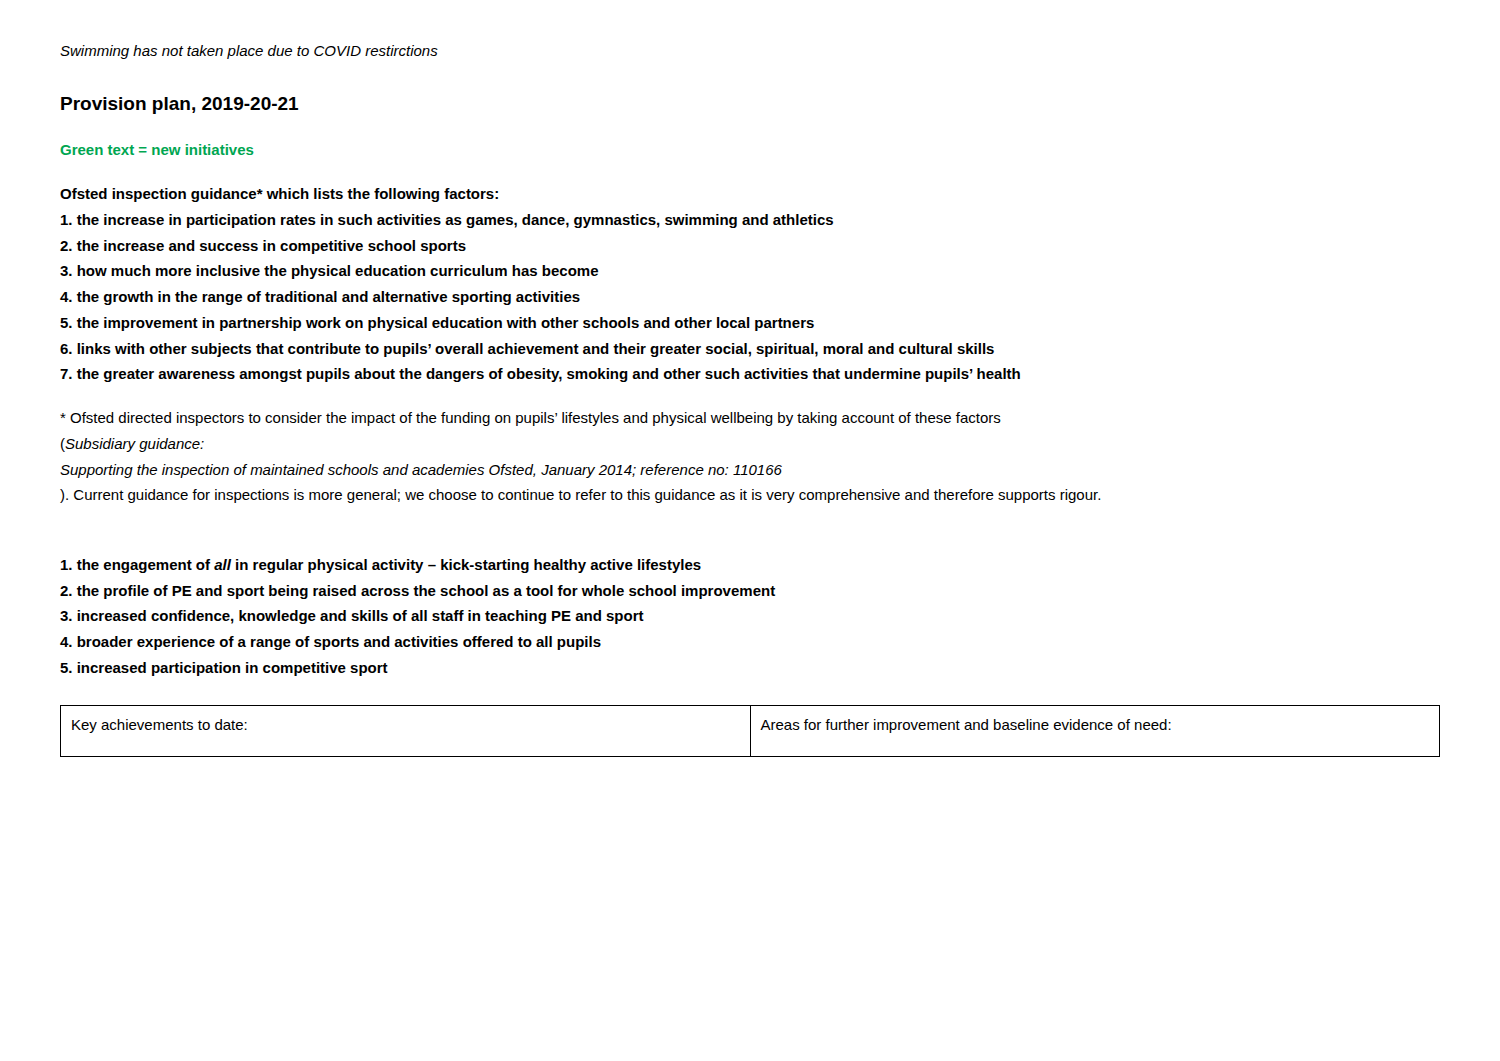Swimming has not taken place due to COVID restirctions
Provision plan, 2019-20-21
Green text = new initiatives
Ofsted inspection guidance* which lists the following factors:
1. the increase in participation rates in such activities as games, dance, gymnastics, swimming and athletics
2. the increase and success in competitive school sports
3. how much more inclusive the physical education curriculum has become
4. the growth in the range of traditional and alternative sporting activities
5. the improvement in partnership work on physical education with other schools and other local partners
6. links with other subjects that contribute to pupils’ overall achievement and their greater social, spiritual, moral and cultural skills
7. the greater awareness amongst pupils about the dangers of obesity, smoking and other such activities that undermine pupils’ health
* Ofsted directed inspectors to consider the impact of the funding on pupils’ lifestyles and physical wellbeing by taking account of these factors
(Subsidiary guidance:
Supporting the inspection of maintained schools and academies Ofsted, January 2014; reference no: 110166
). Current guidance for inspections is more general; we choose to continue to refer to this guidance as it is very comprehensive and therefore supports rigour.
1. the engagement of all in regular physical activity – kick-starting healthy active lifestyles
2. the profile of PE and sport being raised across the school as a tool for whole school improvement
3. increased confidence, knowledge and skills of all staff in teaching PE and sport
4. broader experience of a range of sports and activities offered to all pupils
5. increased participation in competitive sport
| Key achievements to date: | Areas for further improvement and baseline evidence of need: |